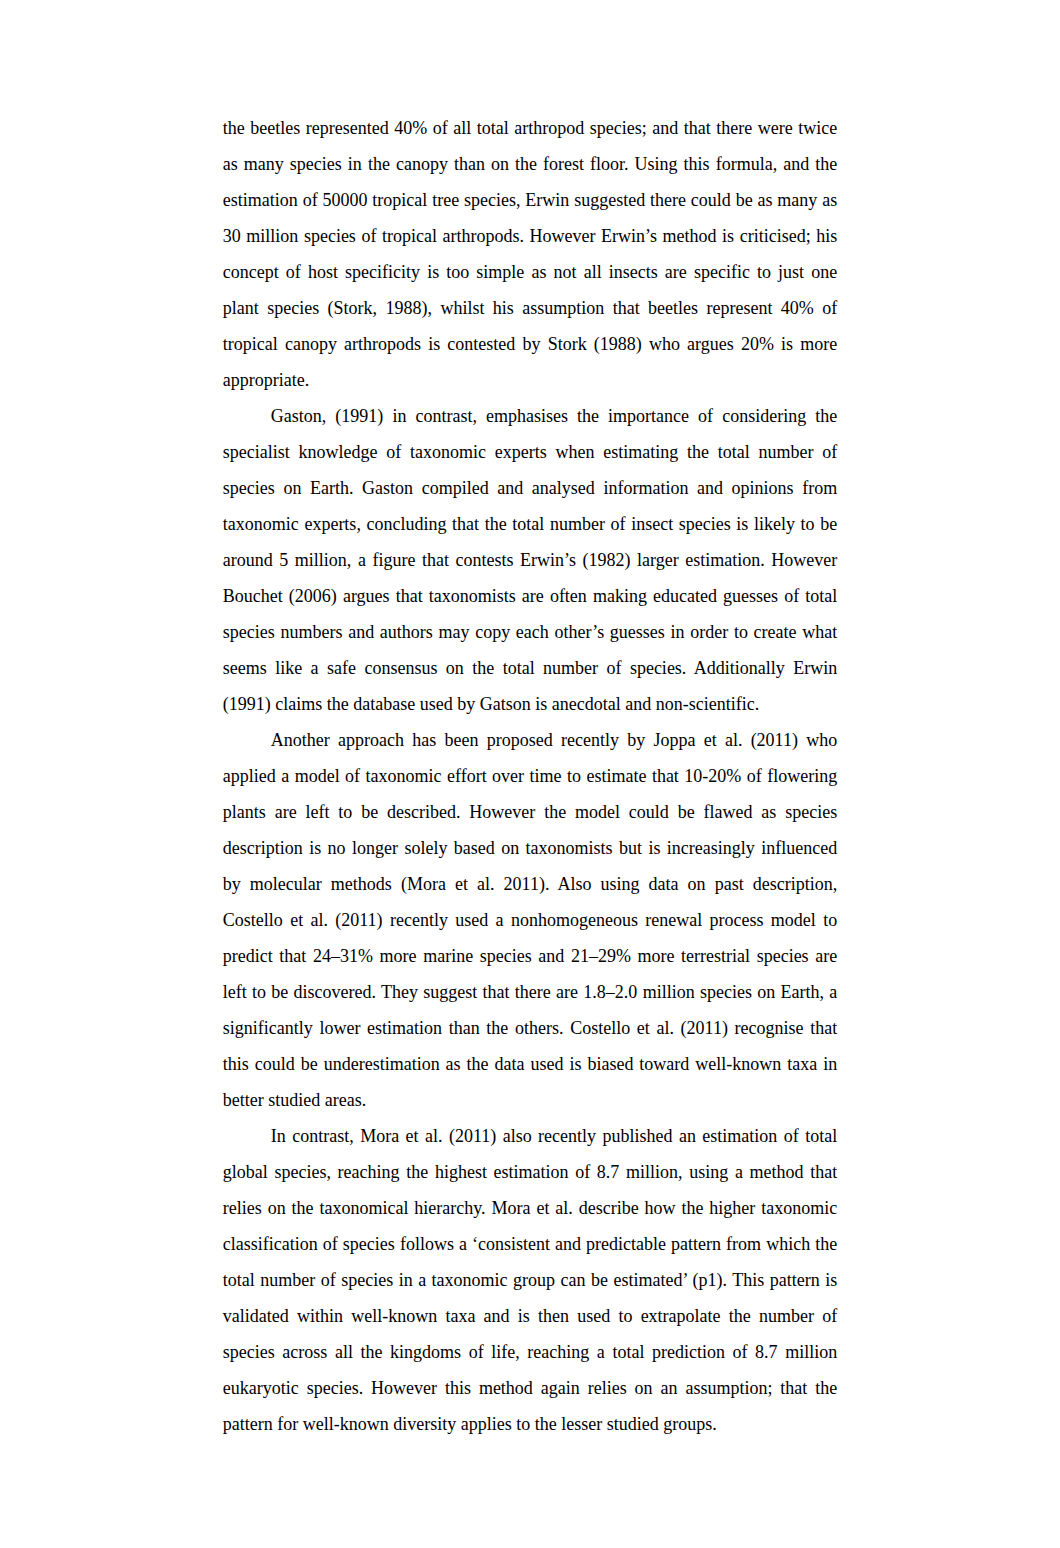the beetles represented 40% of all total arthropod species; and that there were twice as many species in the canopy than on the forest floor. Using this formula, and the estimation of 50000 tropical tree species, Erwin suggested there could be as many as 30 million species of tropical arthropods. However Erwin’s method is criticised; his concept of host specificity is too simple as not all insects are specific to just one plant species (Stork, 1988), whilst his assumption that beetles represent 40% of tropical canopy arthropods is contested by Stork (1988) who argues 20% is more appropriate.
Gaston, (1991) in contrast, emphasises the importance of considering the specialist knowledge of taxonomic experts when estimating the total number of species on Earth. Gaston compiled and analysed information and opinions from taxonomic experts, concluding that the total number of insect species is likely to be around 5 million, a figure that contests Erwin’s (1982) larger estimation. However Bouchet (2006) argues that taxonomists are often making educated guesses of total species numbers and authors may copy each other’s guesses in order to create what seems like a safe consensus on the total number of species. Additionally Erwin (1991) claims the database used by Gatson is anecdotal and non-scientific.
Another approach has been proposed recently by Joppa et al. (2011) who applied a model of taxonomic effort over time to estimate that 10-20% of flowering plants are left to be described. However the model could be flawed as species description is no longer solely based on taxonomists but is increasingly influenced by molecular methods (Mora et al. 2011). Also using data on past description, Costello et al. (2011) recently used a nonhomogeneous renewal process model to predict that 24–31% more marine species and 21–29% more terrestrial species are left to be discovered. They suggest that there are 1.8–2.0 million species on Earth, a significantly lower estimation than the others. Costello et al. (2011) recognise that this could be underestimation as the data used is biased toward well-known taxa in better studied areas.
In contrast, Mora et al. (2011) also recently published an estimation of total global species, reaching the highest estimation of 8.7 million, using a method that relies on the taxonomical hierarchy. Mora et al. describe how the higher taxonomic classification of species follows a ‘consistent and predictable pattern from which the total number of species in a taxonomic group can be estimated’ (p1). This pattern is validated within well-known taxa and is then used to extrapolate the number of species across all the kingdoms of life, reaching a total prediction of 8.7 million eukaryotic species. However this method again relies on an assumption; that the pattern for well-known diversity applies to the lesser studied groups.